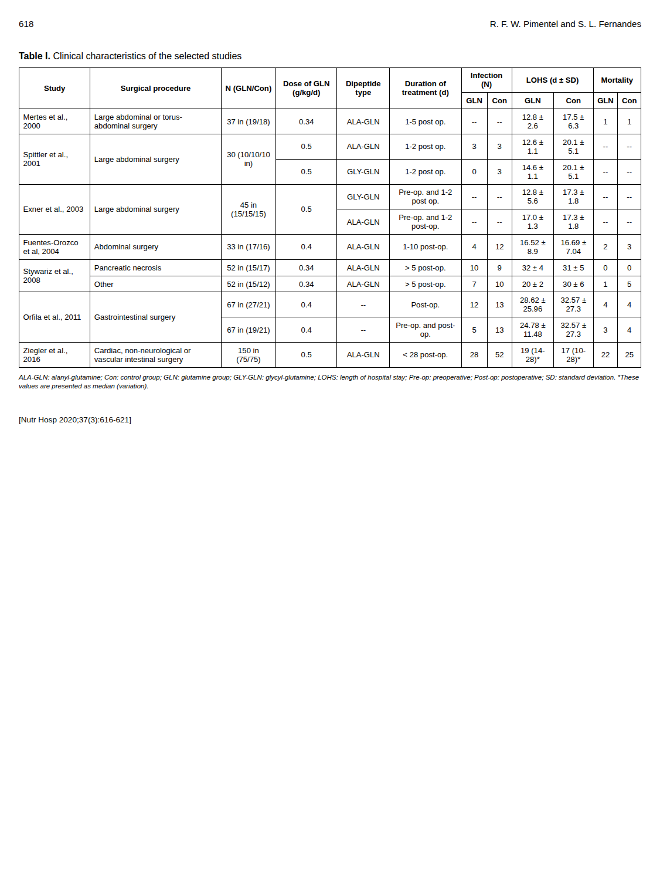618 R. F. W. Pimentel and S. L. Fernandes
Table I. Clinical characteristics of the selected studies
| Study | Surgical procedure | N (GLN/Con) | Dose of GLN (g/kg/d) | Dipeptide type | Duration of treatment (d) | Infection (N) | LOHS (d ± SD) | Mortality |
| --- | --- | --- | --- | --- | --- | --- | --- | --- |
| GLN | Con | GLN | Con | GLN | Con |
| Mertes et al., 2000 | Large abdominal or torus-abdominal surgery | 37 in (19/18) | 0.34 | ALA-GLN | 1-5 post op. | -- | -- | 12.8 ± 2.6 | 17.5 ± 6.3 | 1 | 1 |
| Spittler et al., 2001 | Large abdominal surgery | 30 (10/10/10 in) | 0.5 | ALA-GLN | 1-2 post op. | 3 | 3 | 12.6 ± 1.1 | 20.1 ± 5.1 | -- | -- |
| 0.5 | GLY-GLN | 1-2 post op. | 0 | 3 | 14.6 ± 1.1 | 20.1 ± 5.1 | -- | -- |
| Exner et al., 2003 | Large abdominal surgery | 45 in (15/15/15) | 0.5 | GLY-GLN | Pre-op. and 1-2 post op. | -- | -- | 12.8 ± 5.6 | 17.3 ± 1.8 | -- | -- |
| ALA-GLN | Pre-op. and 1-2 post-op. | -- | -- | 17.0 ± 1.3 | 17.3 ± 1.8 | -- | -- |
| Fuentes-Orozco et al, 2004 | Abdominal surgery | 33 in (17/16) | 0.4 | ALA-GLN | 1-10 post-op. | 4 | 12 | 16.52 ± 8.9 | 16.69 ± 7.04 | 2 | 3 |
| Stywariz et al., 2008 | Pancreatic necrosis | 52 in (15/17) | 0.34 | ALA-GLN | > 5 post-op. | 10 | 9 | 32 ± 4 | 31 ± 5 | 0 | 0 |
| Other | 52 in (15/12) | 0.34 | ALA-GLN | > 5 post-op. | 7 | 10 | 20 ± 2 | 30 ± 6 | 1 | 5 |
| Orfila et al., 2011 | Gastrointestinal surgery | 67 in (27/21) | 0.4 | -- | Post-op. | 12 | 13 | 28.62 ± 25.96 | 32.57 ± 27.3 | 4 | 4 |
| 67 in (19/21) | 0.4 | -- | Pre-op. and post-op. | 5 | 13 | 24.78 ± 11.48 | 32.57 ± 27.3 | 3 | 4 |
| Ziegler et al., 2016 | Cardiac, non-neurological or vascular intestinal surgery | 150 in (75/75) | 0.5 | ALA-GLN | < 28 post-op. | 28 | 52 | 19 (14-28)* | 17 (10-28)* | 22 | 25 |
ALA-GLN: alanyl-glutamine; Con: control group; GLN: glutamine group; GLY-GLN: glycyl-glutamine; LOHS: length of hospital stay; Pre-op: preoperative; Post-op: postoperative; SD: standard deviation. *These values are presented as median (variation).
[Nutr Hosp 2020;37(3):616-621]